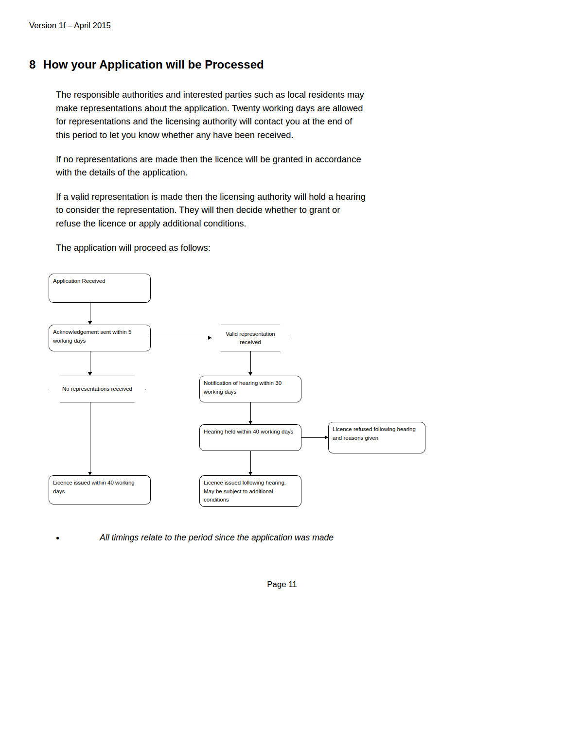Version 1f – April 2015
8 How your Application will be Processed
The responsible authorities and interested parties such as local residents may make representations about the application. Twenty working days are allowed for representations and the licensing authority will contact you at the end of this period to let you know whether any have been received.
If no representations are made then the licence will be granted in accordance with the details of the application.
If a valid representation is made then the licensing authority will hold a hearing to consider the representation. They will then decide whether to grant or refuse the licence or apply additional conditions.
The application will proceed as follows:
Application Received
Acknowledgement sent within 5 working days
Valid representation received
No representations received
Notification of hearing within 30 working days
Hearing held within 40 working days
Licence refused following hearing and reasons given
Licence issued following hearing. May be subject to additional conditions
Licence issued within 40 working days
All timings relate to the period since the application was made
Page 11